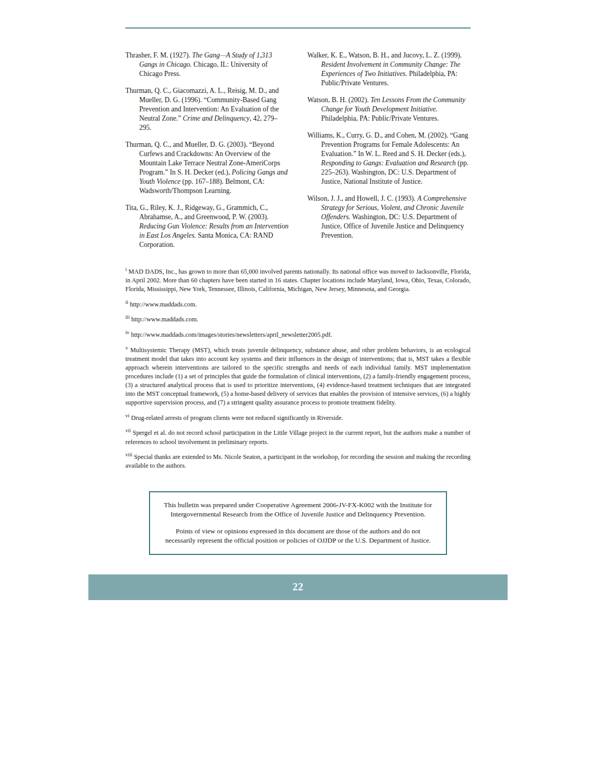Thrasher, F. M. (1927). The Gang—A Study of 1,313 Gangs in Chicago. Chicago, IL: University of Chicago Press.
Thurman, Q. C., Giacomazzi, A. L., Reisig, M. D., and Mueller, D. G. (1996). “Community-Based Gang Prevention and Intervention: An Evaluation of the Neutral Zone.” Crime and Delinquency, 42, 279–295.
Thurman, Q. C., and Mueller, D. G. (2003). “Beyond Curfews and Crackdowns: An Overview of the Mountain Lake Terrace Neutral Zone-AmeriCorps Program.” In S. H. Decker (ed.), Policing Gangs and Youth Violence (pp. 167–188). Belmont, CA: Wadsworth/Thompson Learning.
Tita, G., Riley, K. J., Ridgeway, G., Grammich, C., Abrahamse, A., and Greenwood, P. W. (2003). Reducing Gun Violence: Results from an Intervention in East Los Angeles. Santa Monica, CA: RAND Corporation.
Walker, K. E., Watson, B. H., and Jucovy, L. Z. (1999). Resident Involvement in Community Change: The Experiences of Two Initiatives. Philadelphia, PA: Public/Private Ventures.
Watson, B. H. (2002). Ten Lessons From the Community Change for Youth Development Initiative. Philadelphia, PA: Public/Private Ventures.
Williams, K., Curry, G. D., and Cohen, M. (2002). “Gang Prevention Programs for Female Adolescents: An Evaluation.” In W. L. Reed and S. H. Decker (eds.), Responding to Gangs: Evaluation and Research (pp. 225–263). Washington, DC: U.S. Department of Justice, National Institute of Justice.
Wilson, J. J., and Howell, J. C. (1993). A Comprehensive Strategy for Serious, Violent, and Chronic Juvenile Offenders. Washington, DC: U.S. Department of Justice, Office of Juvenile Justice and Delinquency Prevention.
i MAD DADS, Inc., has grown to more than 65,000 involved parents nationally. Its national office was moved to Jacksonville, Florida, in April 2002. More than 60 chapters have been started in 16 states. Chapter locations include Maryland, Iowa, Ohio, Texas, Colorado, Florida, Mississippi, New York, Tennessee, Illinois, California, Michigan, New Jersey, Minnesota, and Georgia.
ii http://www.maddads.com.
iii http://www.maddads.com.
iv http://www.maddads.com/images/stories/newsletters/april_newsletter2005.pdf.
v Multisystemic Therapy (MST), which treats juvenile delinquency, substance abuse, and other problem behaviors, is an ecological treatment model that takes into account key systems and their influences in the design of interventions; that is, MST takes a flexible approach wherein interventions are tailored to the specific strengths and needs of each individual family. MST implementation procedures include (1) a set of principles that guide the formulation of clinical interventions, (2) a family-friendly engagement process, (3) a structured analytical process that is used to prioritize interventions, (4) evidence-based treatment techniques that are integrated into the MST conceptual framework, (5) a home-based delivery of services that enables the provision of intensive services, (6) a highly supportive supervision process, and (7) a stringent quality assurance process to promote treatment fidelity.
vi Drug-related arrests of program clients were not reduced significantly in Riverside.
vii Spergel et al. do not record school participation in the Little Village project in the current report, but the authors make a number of references to school involvement in preliminary reports.
viii Special thanks are extended to Ms. Nicole Seaton, a participant in the workshop, for recording the session and making the recording available to the authors.
This bulletin was prepared under Cooperative Agreement 2006-JV-FX-K002 with the Institute for Intergovernmental Research from the Office of Juvenile Justice and Delinquency Prevention.
Points of view or opinions expressed in this document are those of the authors and do not necessarily represent the official position or policies of OJJDP or the U.S. Department of Justice.
22